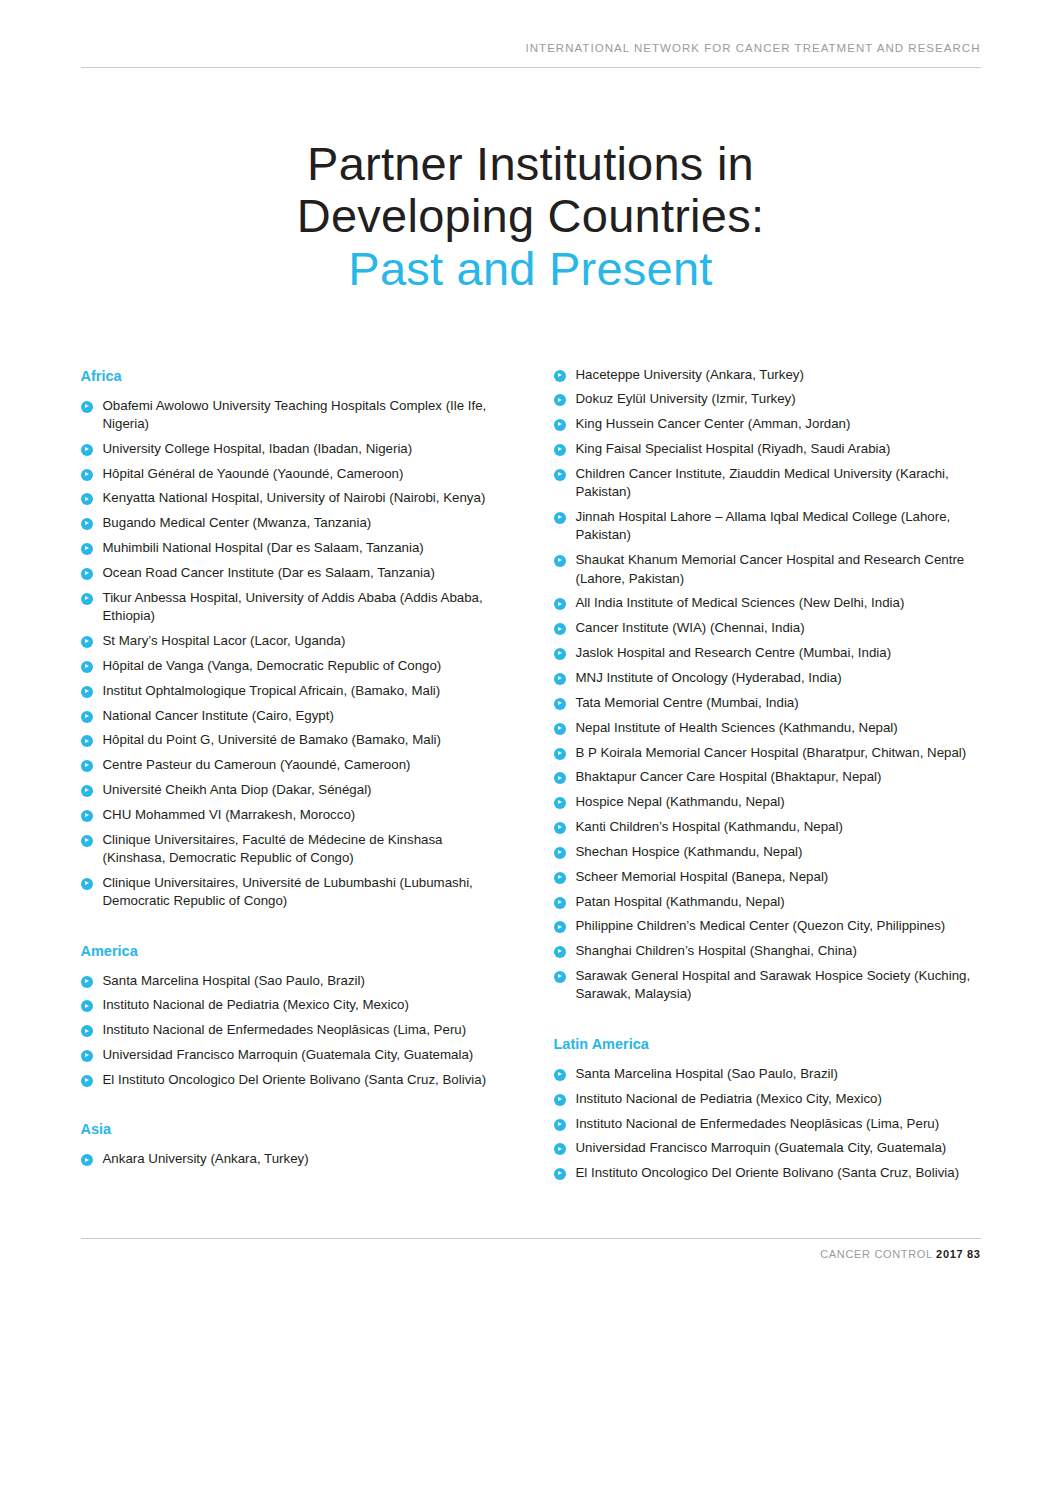International Network for Cancer Treatment and Research
Partner Institutions in
Developing Countries:
Past and Present
Africa
Obafemi Awolowo University Teaching Hospitals Complex (Ile Ife, Nigeria)
University College Hospital, Ibadan (Ibadan, Nigeria)
Hôpital Général de Yaoundé (Yaoundé, Cameroon)
Kenyatta National Hospital, University of Nairobi (Nairobi, Kenya)
Bugando Medical Center (Mwanza, Tanzania)
Muhimbili National Hospital (Dar es Salaam, Tanzania)
Ocean Road Cancer Institute (Dar es Salaam, Tanzania)
Tikur Anbessa Hospital, University of Addis Ababa (Addis Ababa, Ethiopia)
St Mary’s Hospital Lacor (Lacor, Uganda)
Hôpital de Vanga (Vanga, Democratic Republic of Congo)
Institut Ophtalmologique Tropical Africain, (Bamako, Mali)
National Cancer Institute (Cairo, Egypt)
Hôpital du Point G, Université de Bamako (Bamako, Mali)
Centre Pasteur du Cameroun (Yaoundé, Cameroon)
Université Cheikh Anta Diop (Dakar, Sénégal)
CHU Mohammed VI (Marrakesh, Morocco)
Clinique Universitaires, Faculté de Médecine de Kinshasa (Kinshasa, Democratic Republic of Congo)
Clinique Universitaires, Université de Lubumbashi (Lubumashi, Democratic Republic of Congo)
America
Santa Marcelina Hospital (Sao Paulo, Brazil)
Instituto Nacional de Pediatria (Mexico City, Mexico)
Instituto Nacional de Enfermedades Neoplāsicas (Lima, Peru)
Universidad Francisco Marroquin (Guatemala City, Guatemala)
El Instituto Oncologico Del Oriente Bolivano (Santa Cruz, Bolivia)
Asia
Ankara University (Ankara, Turkey)
Haceteppe University (Ankara, Turkey)
Dokuz Eylül University (Izmir, Turkey)
King Hussein Cancer Center (Amman, Jordan)
King Faisal Specialist Hospital (Riyadh, Saudi Arabia)
Children Cancer Institute, Ziauddin Medical University (Karachi, Pakistan)
Jinnah Hospital Lahore – Allama Iqbal Medical College (Lahore, Pakistan)
Shaukat Khanum Memorial Cancer Hospital and Research Centre (Lahore, Pakistan)
All India Institute of Medical Sciences (New Delhi, India)
Cancer Institute (WIA) (Chennai, India)
Jaslok Hospital and Research Centre (Mumbai, India)
MNJ Institute of Oncology (Hyderabad, India)
Tata Memorial Centre (Mumbai, India)
Nepal Institute of Health Sciences (Kathmandu, Nepal)
B P Koirala Memorial Cancer Hospital (Bharatpur, Chitwan, Nepal)
Bhaktapur Cancer Care Hospital (Bhaktapur, Nepal)
Hospice Nepal (Kathmandu, Nepal)
Kanti Children’s Hospital (Kathmandu, Nepal)
Shechan Hospice (Kathmandu, Nepal)
Scheer Memorial Hospital (Banepa, Nepal)
Patan Hospital (Kathmandu, Nepal)
Philippine Children’s Medical Center (Quezon City, Philippines)
Shanghai Children’s Hospital (Shanghai, China)
Sarawak General Hospital and Sarawak Hospice Society (Kuching, Sarawak, Malaysia)
Latin America
Santa Marcelina Hospital (Sao Paulo, Brazil)
Instituto Nacional de Pediatria (Mexico City, Mexico)
Instituto Nacional de Enfermedades Neoplāsicas (Lima, Peru)
Universidad Francisco Marroquin (Guatemala City, Guatemala)
El Instituto Oncologico Del Oriente Bolivano (Santa Cruz, Bolivia)
Cancer Control 2017 83